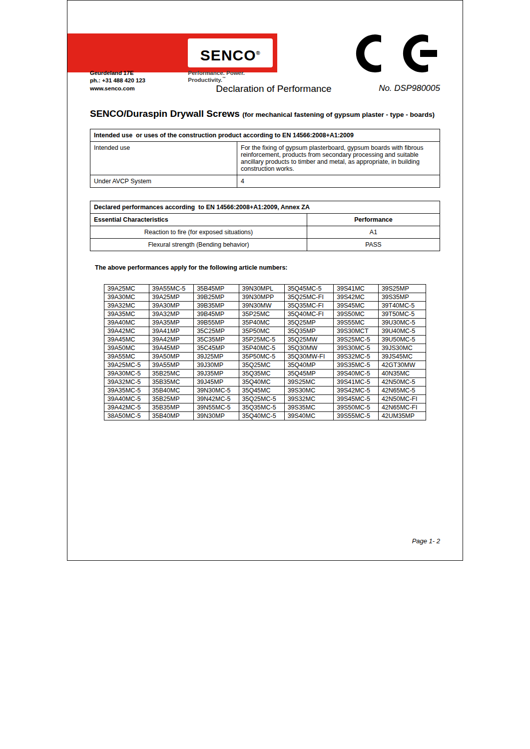SENCO®
Performance. Power.
Productivity.™
Geurdeland 17E
ph.: +31 488 420 123
www.senco.com
Declaration of Performance
No. DSP980005
SENCO/Duraspin Drywall Screws (for mechanical fastening of gypsum plaster - type - boards)
| Intended use or uses of the construction product according to EN 14566:2008+A1:2009 |
| Intended use | For the fixing of gypsum plasterboard, gypsum boards with fibrous reinforcement, products from secondary processing and suitable ancillary products to timber and metal, as appropriate, in building construction works. |
| Under AVCP System | 4 |
| Declared performances according to EN 14566:2008+A1:2009, Annex ZA |
| Essential Characteristics | Performance |
| Reaction to fire (for exposed situations) | A1 |
| Flexural strength (Bending behavior) | PASS |
The above performances apply for the following article numbers:
| 39A25MC | 39A55MC-5 | 35B45MP | 39N30MPL | 35Q45MC-5 | 39S41MC | 39S25MP |
| 39A30MC | 39A25MP | 39B25MP | 39N30MPP | 35Q25MC-FI | 39S42MC | 39S35MP |
| 39A32MC | 39A30MP | 39B35MP | 39N30MW | 35Q35MC-FI | 39S45MC | 39T40MC-5 |
| 39A35MC | 39A32MP | 39B45MP | 35P25MC | 35Q40MC-FI | 39S50MC | 39T50MC-5 |
| 39A40MC | 39A35MP | 39B55MP | 35P40MC | 35Q25MP | 39S55MC | 39U30MC-5 |
| 39A42MC | 39A41MP | 35C25MP | 35P50MC | 35Q35MP | 39S30MCT | 39U40MC-5 |
| 39A45MC | 39A42MP | 35C35MP | 35P25MC-5 | 35Q25MW | 39S25MC-5 | 39U50MC-5 |
| 39A50MC | 39A45MP | 35C45MP | 35P40MC-5 | 35Q30MW | 39S30MC-5 | 39JS30MC |
| 39A55MC | 39A50MP | 39J25MP | 35P50MC-5 | 35Q30MW-FI | 39S32MC-5 | 39JS45MC |
| 39A25MC-5 | 39A55MP | 39J30MP | 35Q25MC | 35Q40MP | 39S35MC-5 | 42GT30MW |
| 39A30MC-5 | 35B25MC | 39J35MP | 35Q35MC | 35Q45MP | 39S40MC-5 | 40N35MC |
| 39A32MC-5 | 35B35MC | 39J45MP | 35Q40MC | 39S25MC | 39S41MC-5 | 42N50MC-5 |
| 39A35MC-5 | 35B40MC | 39N30MC-5 | 35Q45MC | 39S30MC | 39S42MC-5 | 42N65MC-5 |
| 39A40MC-5 | 35B25MP | 39N42MC-5 | 35Q25MC-5 | 39S32MC | 39S45MC-5 | 42N50MC-FI |
| 39A42MC-5 | 35B35MP | 39N55MC-5 | 35Q35MC-5 | 39S35MC | 39S50MC-5 | 42N65MC-FI |
| 38A50MC-5 | 35B40MP | 39N30MP | 35Q40MC-5 | 39S40MC | 39S55MC-5 | 42UM35MP |
Page 1- 2